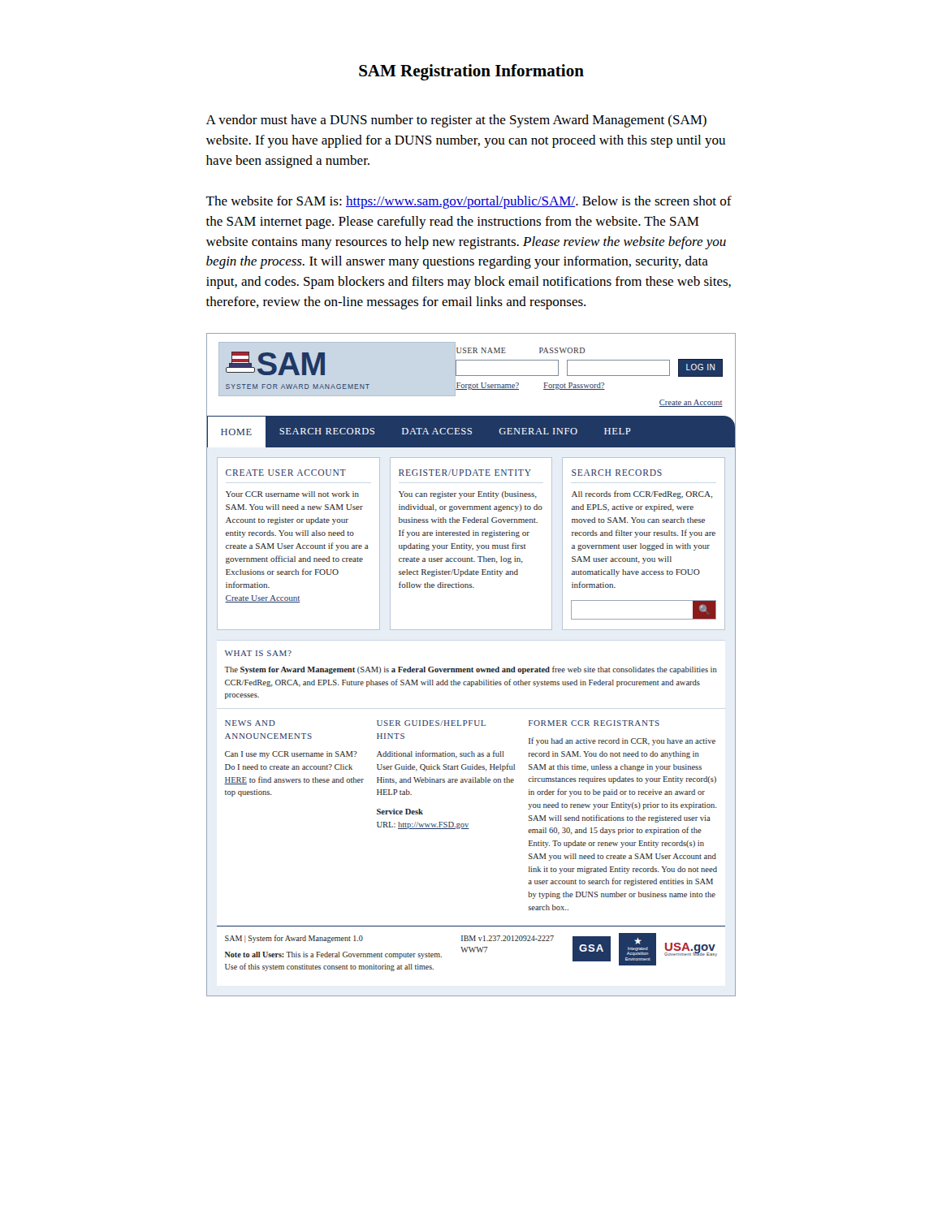SAM Registration Information
A vendor must have a DUNS number to register at the System Award Management (SAM) website. If you have applied for a DUNS number, you can not proceed with this step until you have been assigned a number.
The website for SAM is: https://www.sam.gov/portal/public/SAM/. Below is the screen shot of the SAM internet page. Please carefully read the instructions from the website. The SAM website contains many resources to help new registrants. Please review the website before you begin the process. It will answer many questions regarding your information, security, data input, and codes. Spam blockers and filters may block email notifications from these web sites, therefore, review the on-line messages for email links and responses.
SAM
SYSTEM FOR AWARD MANAGEMENT
USER NAME PASSWORD
LOG IN
Forgot Username? Forgot Password?
Create an Account
HOME
SEARCH RECORDS
DATA ACCESS
GENERAL INFO
HELP
CREATE USER ACCOUNT
Your CCR username will not work in SAM. You will need a new SAM User Account to register or update your entity records. You will also need to create a SAM User Account if you are a government official and need to create Exclusions or search for FOUO information.
Create User Account
REGISTER/UPDATE ENTITY
You can register your Entity (business, individual, or government agency) to do business with the Federal Government. If you are interested in registering or updating your Entity, you must first create a user account. Then, log in, select Register/Update Entity and follow the directions.
SEARCH RECORDS
All records from CCR/FedReg, ORCA, and EPLS, active or expired, were moved to SAM. You can search these records and filter your results. If you are a government user logged in with your SAM user account, you will automatically have access to FOUO information.
🔍
WHAT IS SAM?
The System for Award Management (SAM) is a Federal Government owned and operated free web site that consolidates the capabilities in CCR/FedReg, ORCA, and EPLS. Future phases of SAM will add the capabilities of other systems used in Federal procurement and awards processes.
NEWS AND ANNOUNCEMENTS
Can I use my CCR username in SAM? Do I need to create an account? Click HERE to find answers to these and other top questions.
USER GUIDES/HELPFUL HINTS
Additional information, such as a full User Guide, Quick Start Guides, Helpful Hints, and Webinars are available on the HELP tab.
Service Desk
URL: http://www.FSD.gov
FORMER CCR REGISTRANTS
If you had an active record in CCR, you have an active record in SAM. You do not need to do anything in SAM at this time, unless a change in your business circumstances requires updates to your Entity record(s) in order for you to be paid or to receive an award or you need to renew your Entity(s) prior to its expiration. SAM will send notifications to the registered user via email 60, 30, and 15 days prior to expiration of the Entity. To update or renew your Entity records(s) in SAM you will need to create a SAM User Account and link it to your migrated Entity records. You do not need a user account to search for registered entities in SAM by typing the DUNS number or business name into the search box..
SAM | System for Award Management 1.0
Note to all Users: This is a Federal Government computer system.
Use of this system constitutes consent to monitoring at all times.
IBM v1.237.20120924-2227
WWW7
GSA ★ Integrated
Acquisition
Environment USA.gov Government Made Easy